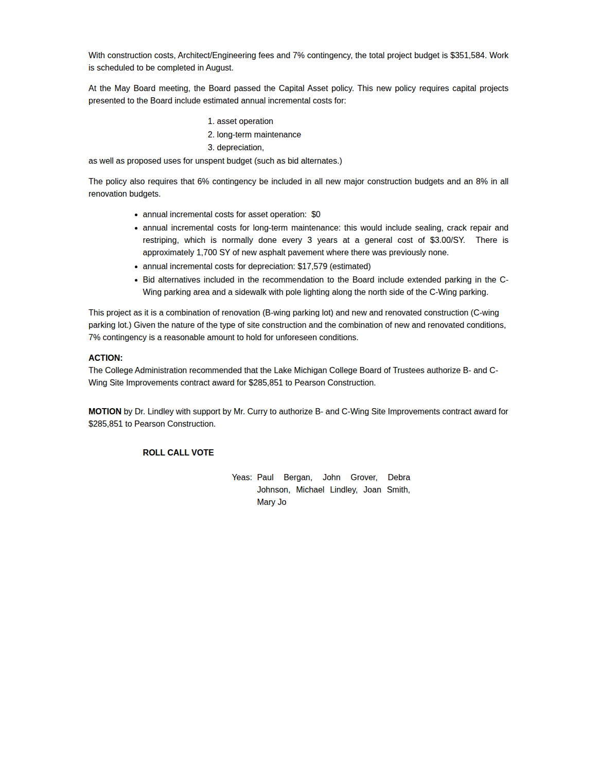With construction costs, Architect/Engineering fees and 7% contingency, the total project budget is $351,584. Work is scheduled to be completed in August.
At the May Board meeting, the Board passed the Capital Asset policy. This new policy requires capital projects presented to the Board include estimated annual incremental costs for:
asset operation
long-term maintenance
depreciation,
as well as proposed uses for unspent budget (such as bid alternates.)
The policy also requires that 6% contingency be included in all new major construction budgets and an 8% in all renovation budgets.
annual incremental costs for asset operation: $0
annual incremental costs for long-term maintenance: this would include sealing, crack repair and restriping, which is normally done every 3 years at a general cost of $3.00/SY. There is approximately 1,700 SY of new asphalt pavement where there was previously none.
annual incremental costs for depreciation: $17,579 (estimated)
Bid alternatives included in the recommendation to the Board include extended parking in the C-Wing parking area and a sidewalk with pole lighting along the north side of the C-Wing parking.
This project as it is a combination of renovation (B-wing parking lot) and new and renovated construction (C-wing parking lot.) Given the nature of the type of site construction and the combination of new and renovated conditions, 7% contingency is a reasonable amount to hold for unforeseen conditions.
ACTION:
The College Administration recommended that the Lake Michigan College Board of Trustees authorize B- and C-Wing Site Improvements contract award for $285,851 to Pearson Construction.
MOTION by Dr. Lindley with support by Mr. Curry to authorize B- and C-Wing Site Improvements contract award for $285,851 to Pearson Construction.
ROLL CALL VOTE
Yeas:
Paul Bergan, John Grover, Debra Johnson, Michael Lindley, Joan Smith, Mary Jo